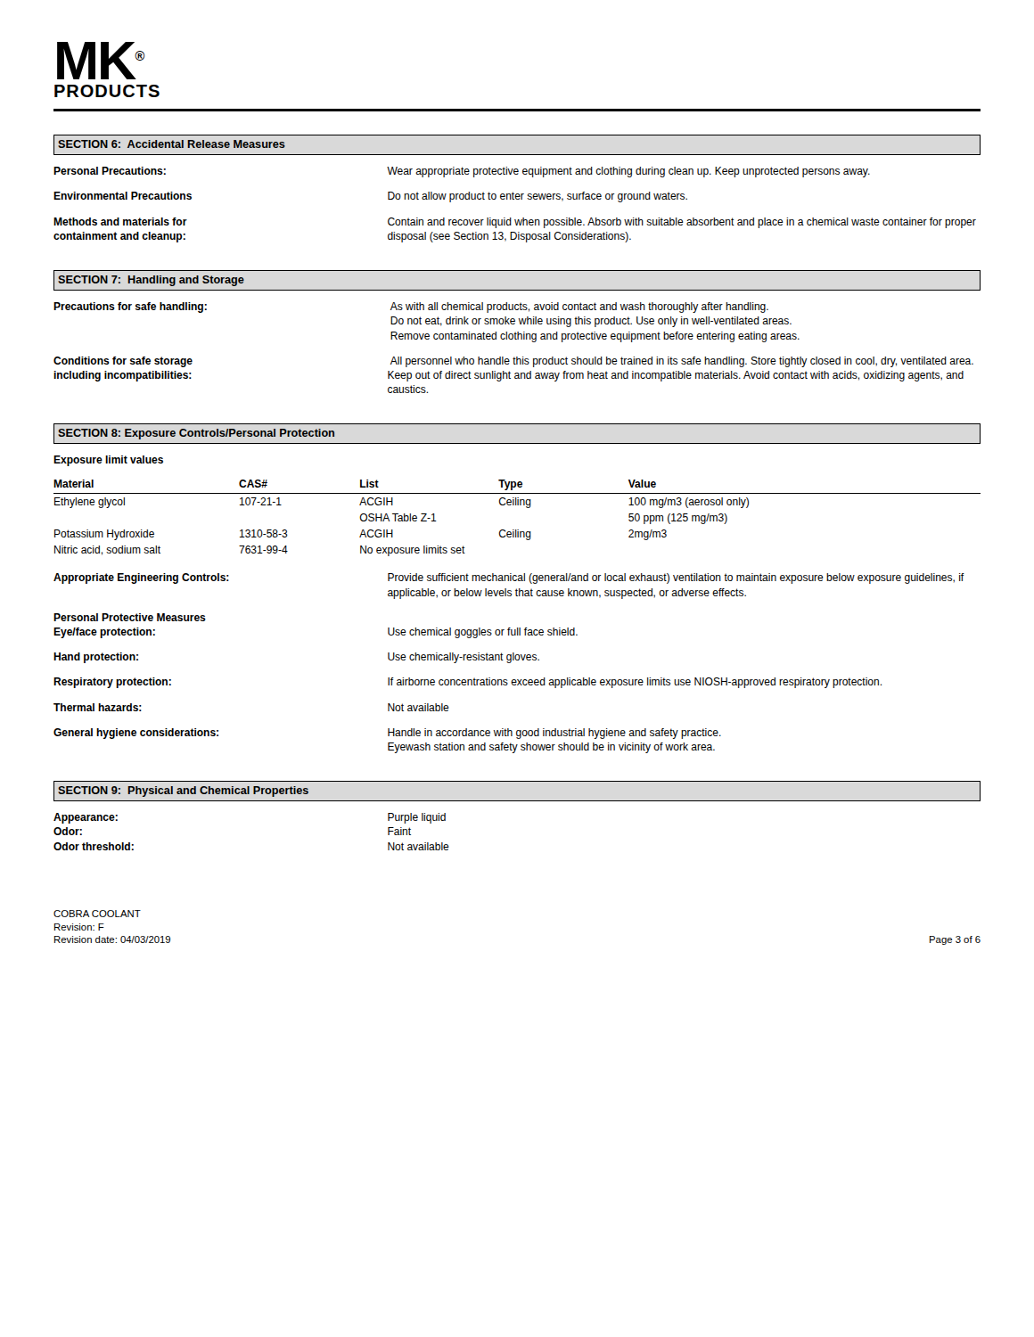MK® PRODUCTS
SECTION 6: Accidental Release Measures
| Personal Precautions: | Wear appropriate protective equipment and clothing during clean up. Keep unprotected persons away. |
| Environmental Precautions | Do not allow product to enter sewers, surface or ground waters. |
| Methods and materials for containment and cleanup: | Contain and recover liquid when possible. Absorb with suitable absorbent and place in a chemical waste container for proper disposal (see Section 13, Disposal Considerations). |
SECTION 7: Handling and Storage
| Precautions for safe handling: | As with all chemical products, avoid contact and wash thoroughly after handling. Do not eat, drink or smoke while using this product. Use only in well-ventilated areas. Remove contaminated clothing and protective equipment before entering eating areas. |
| Conditions for safe storage including incompatibilities: | All personnel who handle this product should be trained in its safe handling. Store tightly closed in cool, dry, ventilated area. Keep out of direct sunlight and away from heat and incompatible materials. Avoid contact with acids, oxidizing agents, and caustics. |
SECTION 8: Exposure Controls/Personal Protection
Exposure limit values
| Material | CAS# | List | Type | Value |
| --- | --- | --- | --- | --- |
| Ethylene glycol | 107-21-1 | ACGIH | Ceiling | 100 mg/m3 (aerosol only) |
| | | OSHA Table Z-1 | | 50 ppm (125 mg/m3) |
| Potassium Hydroxide | 1310-58-3 | ACGIH | Ceiling | 2mg/m3 |
| Nitric acid, sodium salt | 7631-99-4 | No exposure limits set |
| Appropriate Engineering Controls: | Provide sufficient mechanical (general/and or local exhaust) ventilation to maintain exposure below exposure guidelines, if applicable, or below levels that cause known, suspected, or adverse effects. |
Personal Protective Measures
| Eye/face protection: | Use chemical goggles or full face shield. |
| Hand protection: | Use chemically-resistant gloves. |
| Respiratory protection: | If airborne concentrations exceed applicable exposure limits use NIOSH-approved respiratory protection. |
| Thermal hazards: | Not available |
| General hygiene considerations: | Handle in accordance with good industrial hygiene and safety practice. Eyewash station and safety shower should be in vicinity of work area. |
SECTION 9: Physical and Chemical Properties
| Appearance: | Purple liquid |
| Odor: | Faint |
| Odor threshold: | Not available |
COBRA COOLANT
Revision: F
Revision date: 04/03/2019
Page 3 of 6